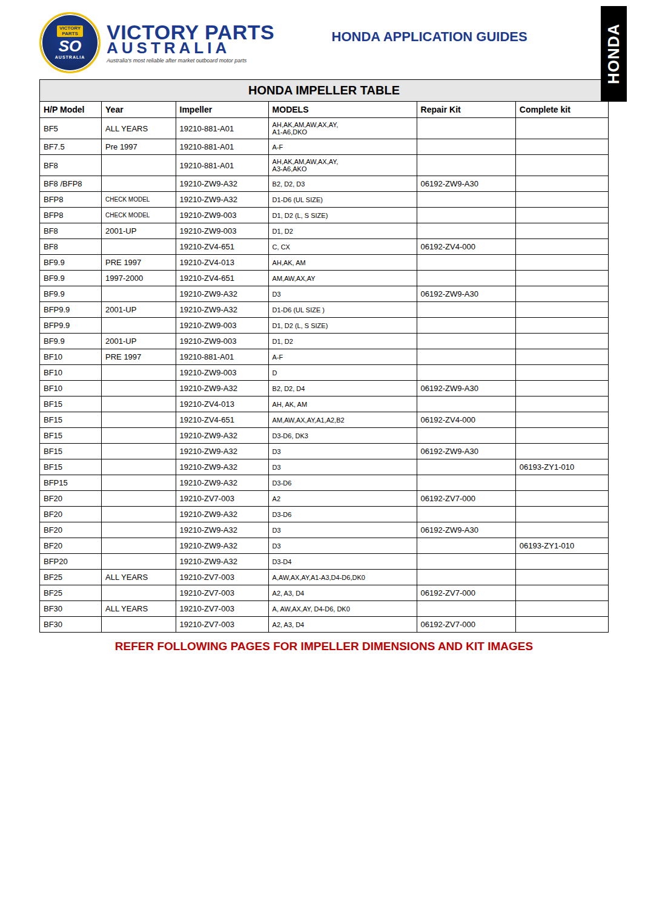HONDA
VICTORY
PARTS SO AUSTRALIA
VICTORY PARTS
AUSTRALIA
Australia's most reliable after market outboard motor parts
HONDA APPLICATION GUIDES
HONDA IMPELLER TABLE
| H/P Model | Year | Impeller | MODELS | Repair Kit | Complete kit |
| --- | --- | --- | --- | --- | --- |
| BF5 | ALL YEARS | 19210-881-A01 | AH,AK,AM,AW,AX,AY, A1-A6,DKO | | |
| BF7.5 | Pre 1997 | 19210-881-A01 | A-F | | |
| BF8 | | 19210-881-A01 | AH,AK,AM,AW,AX,AY, A3-A6,AKO | | |
| BF8 /BFP8 | | 19210-ZW9-A32 | B2, D2, D3 | 06192-ZW9-A30 | |
| BFP8 | CHECK MODEL | 19210-ZW9-A32 | D1-D6 (UL SIZE) | | |
| BFP8 | CHECK MODEL | 19210-ZW9-003 | D1, D2 (L, S SIZE) | | |
| BF8 | 2001-UP | 19210-ZW9-003 | D1, D2 | | |
| BF8 | | 19210-ZV4-651 | C, CX | 06192-ZV4-000 | |
| BF9.9 | PRE 1997 | 19210-ZV4-013 | AH,AK, AM | | |
| BF9.9 | 1997-2000 | 19210-ZV4-651 | AM,AW,AX,AY | | |
| BF9.9 | | 19210-ZW9-A32 | D3 | 06192-ZW9-A30 | |
| BFP9.9 | 2001-UP | 19210-ZW9-A32 | D1-D6 (UL SIZE ) | | |
| BFP9.9 | | 19210-ZW9-003 | D1, D2 (L, S SIZE) | | |
| BF9.9 | 2001-UP | 19210-ZW9-003 | D1, D2 | | |
| BF10 | PRE 1997 | 19210-881-A01 | A-F | | |
| BF10 | | 19210-ZW9-003 | D | | |
| BF10 | | 19210-ZW9-A32 | B2, D2, D4 | 06192-ZW9-A30 | |
| BF15 | | 19210-ZV4-013 | AH, AK, AM | | |
| BF15 | | 19210-ZV4-651 | AM,AW,AX,AY,A1,A2,B2 | 06192-ZV4-000 | |
| BF15 | | 19210-ZW9-A32 | D3-D6, DK3 | | |
| BF15 | | 19210-ZW9-A32 | D3 | 06192-ZW9-A30 | |
| BF15 | | 19210-ZW9-A32 | D3 | | 06193-ZY1-010 |
| BFP15 | | 19210-ZW9-A32 | D3-D6 | | |
| BF20 | | 19210-ZV7-003 | A2 | 06192-ZV7-000 | |
| BF20 | | 19210-ZW9-A32 | D3-D6 | | |
| BF20 | | 19210-ZW9-A32 | D3 | 06192-ZW9-A30 | |
| BF20 | | 19210-ZW9-A32 | D3 | | 06193-ZY1-010 |
| BFP20 | | 19210-ZW9-A32 | D3-D4 | | |
| BF25 | ALL YEARS | 19210-ZV7-003 | A,AW,AX,AY,A1-A3,D4-D6,DK0 | | |
| BF25 | | 19210-ZV7-003 | A2, A3, D4 | 06192-ZV7-000 | |
| BF30 | ALL YEARS | 19210-ZV7-003 | A, AW,AX,AY, D4-D6, DK0 | | |
| BF30 | | 19210-ZV7-003 | A2, A3, D4 | 06192-ZV7-000 | |
REFER FOLLOWING PAGES FOR IMPELLER DIMENSIONS AND KIT IMAGES